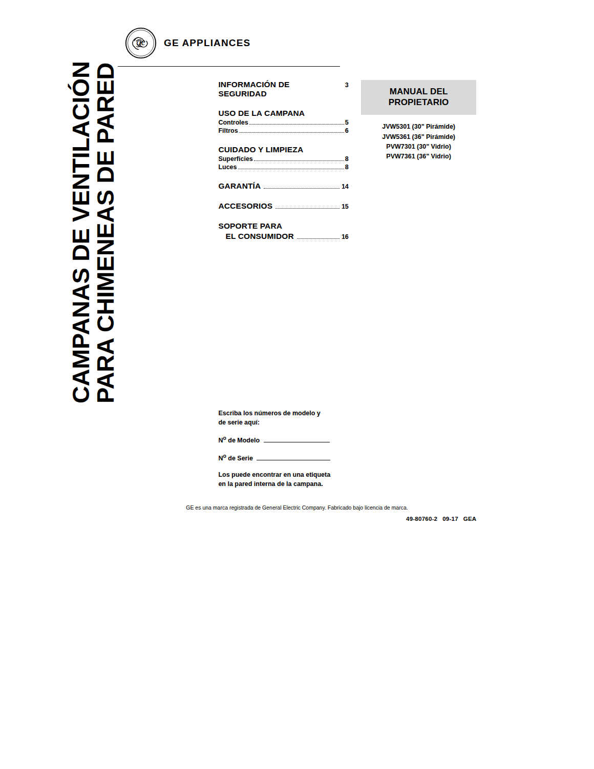ge
GE APPLIANCES
CAMPANAS DE VENTILACIÓNPARA CHIMENEAS DE PARED
INFORMACIÓN DE SEGURIDAD
3
USO DE LA CAMPANA
Controles 5
Filtros 6
CUIDADO Y LIMPIEZA
Superficies 8
Luces 8
GARANTÍA
14
ACCESORIOS
15
SOPORTE PARA
EL CONSUMIDOR
16
MANUAL DEL
PROPIETARIO
JVW5301 (30" Pirámide)
JVW5361 (36" Pirámide)
PVW7301 (30" Vidrio)
PVW7361 (36" Vidrio)
Escriba los números de modelo y
de serie aquí:
No de Modelo
No de Serie
Los puede encontrar en una etiqueta
en la pared interna de la campana.
GE es una marca registrada de General Electric Company. Fabricado bajo licencia de marca.
49-80760-209-17 GEA